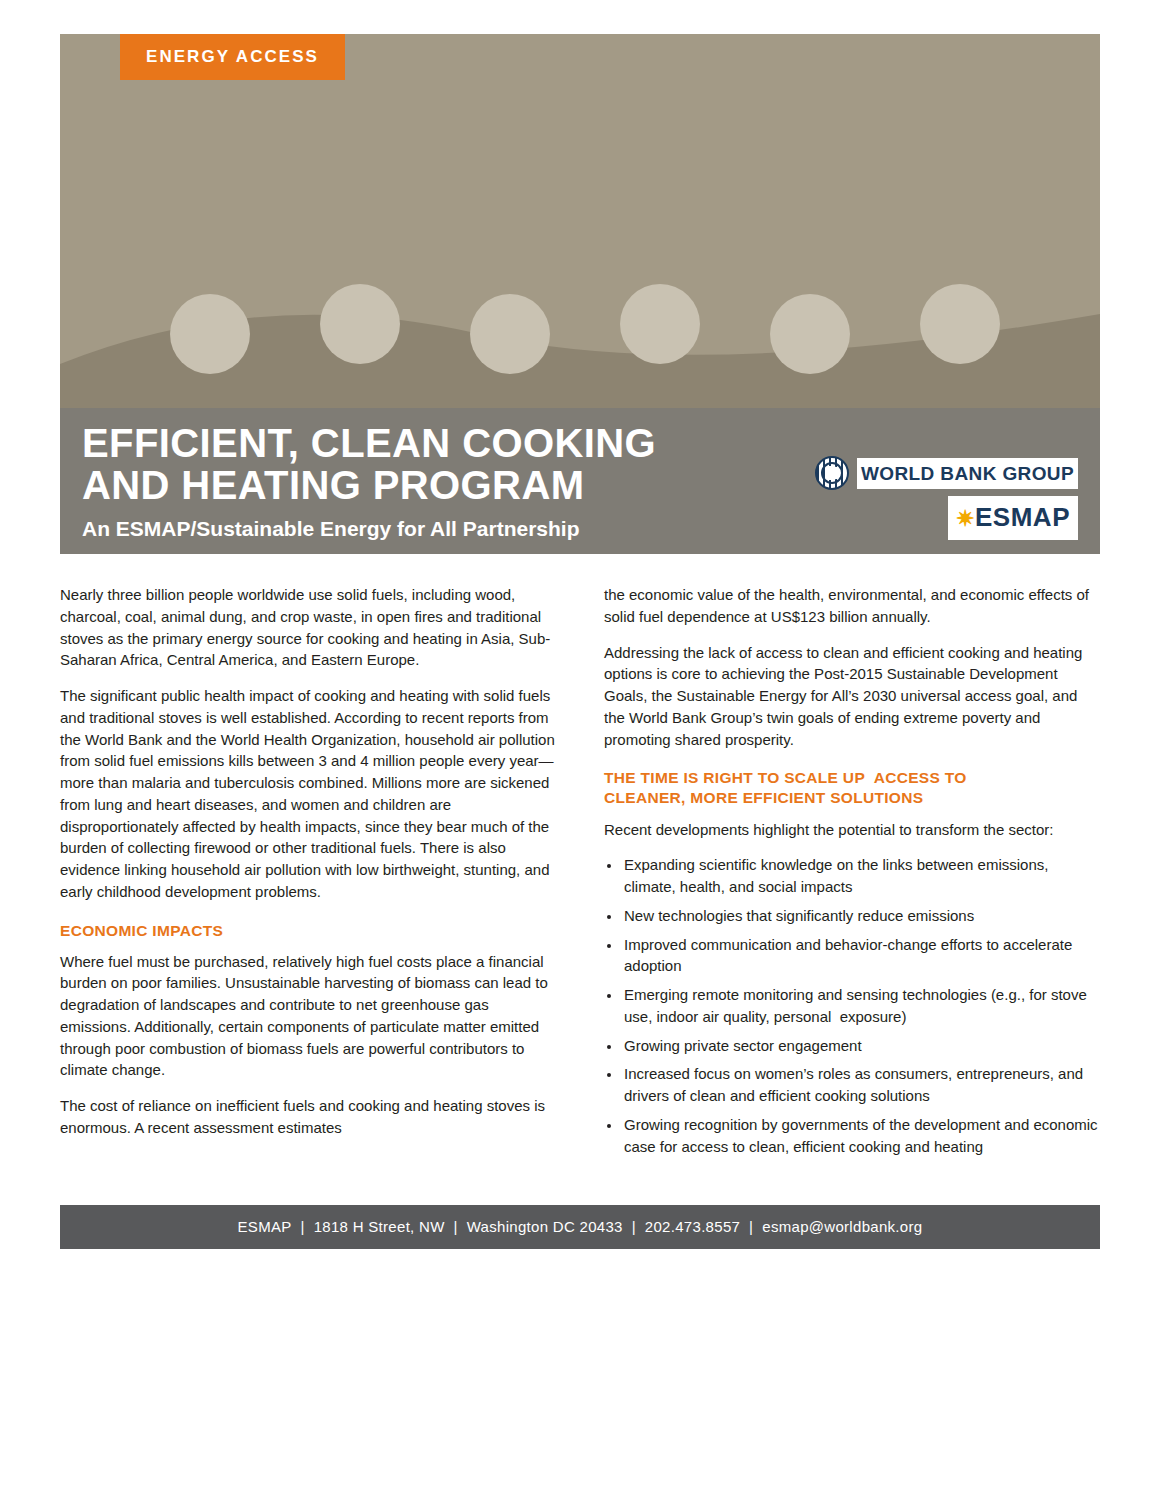ENERGY ACCESS
Efficient, Clean Cooking
and Heating Program
An ESMAP/Sustainable Energy for All Partnership
WORLD BANK GROUP
✷ESMAP
Nearly three billion people worldwide use solid fuels, including wood, charcoal, coal, animal dung, and crop waste, in open fires and traditional stoves as the primary energy source for cooking and heating in Asia, Sub-Saharan Africa, Central America, and Eastern Europe.
The significant public health impact of cooking and heating with solid fuels and traditional stoves is well established. According to recent reports from the World Bank and the World Health Organization, household air pollution from solid fuel emissions kills between 3 and 4 million people every year—more than malaria and tuberculosis combined. Millions more are sickened from lung and heart diseases, and women and children are disproportionately affected by health impacts, since they bear much of the burden of collecting firewood or other traditional fuels. There is also evidence linking household air pollution with low birthweight, stunting, and early childhood development problems.
Economic Impacts
Where fuel must be purchased, relatively high fuel costs place a financial burden on poor families. Unsustainable harvesting of biomass can lead to degradation of landscapes and contribute to net greenhouse gas emissions. Additionally, certain components of particulate matter emitted through poor combustion of biomass fuels are powerful contributors to climate change.
The cost of reliance on inefficient fuels and cooking and heating stoves is enormous. A recent assessment estimates
the economic value of the health, environmental, and economic effects of solid fuel dependence at US$123 billion annually.
Addressing the lack of access to clean and efficient cooking and heating options is core to achieving the Post-2015 Sustainable Development Goals, the Sustainable Energy for All’s 2030 universal access goal, and the World Bank Group’s twin goals of ending extreme poverty and promoting shared prosperity.
The Time Is Right to Scale Up Access to
Cleaner, More Efficient Solutions
Recent developments highlight the potential to transform the sector:
Expanding scientific knowledge on the links between emissions, climate, health, and social impacts
New technologies that significantly reduce emissions
Improved communication and behavior-change efforts to accelerate adoption
Emerging remote monitoring and sensing technologies (e.g., for stove use, indoor air quality, personal exposure)
Growing private sector engagement
Increased focus on women’s roles as consumers, entrepreneurs, and drivers of clean and efficient cooking solutions
Growing recognition by governments of the development and economic case for access to clean, efficient cooking and heating
ESMAP | 1818 H Street, NW | Washington DC 20433 | 202.473.8557 | esmap@worldbank.org